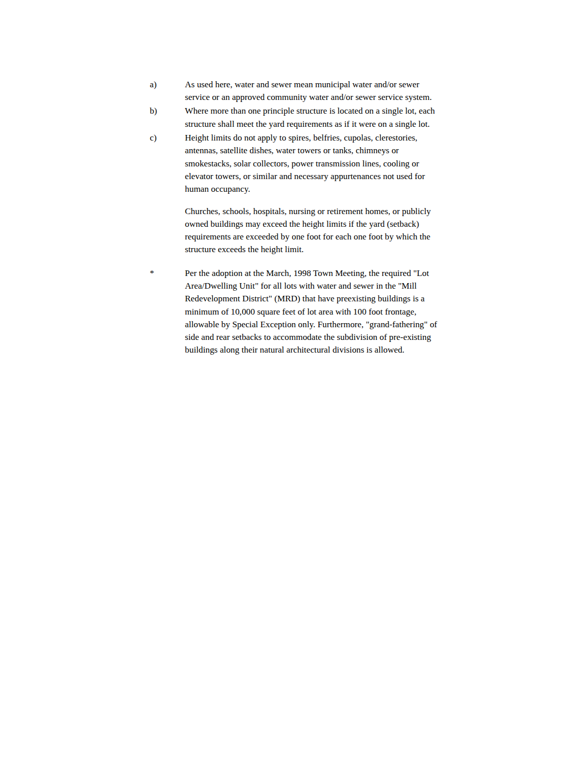a)
As used here, water and sewer mean municipal water and/or sewer service or an approved community water and/or sewer service system.
b)
Where more than one principle structure is located on a single lot, each structure shall meet the yard requirements as if it were on a single lot.
c)
Height limits do not apply to spires, belfries, cupolas, clerestories, antennas, satellite dishes, water towers or tanks, chimneys or smokestacks, solar collectors, power transmission lines, cooling or elevator towers, or similar and necessary appurtenances not used for human occupancy.
Churches, schools, hospitals, nursing or retirement homes, or publicly owned buildings may exceed the height limits if the yard (setback) requirements are exceeded by one foot for each one foot by which the structure exceeds the height limit.
*
Per the adoption at the March, 1998 Town Meeting, the required "Lot Area/Dwelling Unit" for all lots with water and sewer in the "Mill Redevelopment District" (MRD) that have preexisting buildings is a minimum of 10,000 square feet of lot area with 100 foot frontage, allowable by Special Exception only. Furthermore, "grand-fathering" of side and rear setbacks to accommodate the subdivision of pre-existing buildings along their natural architectural divisions is allowed.